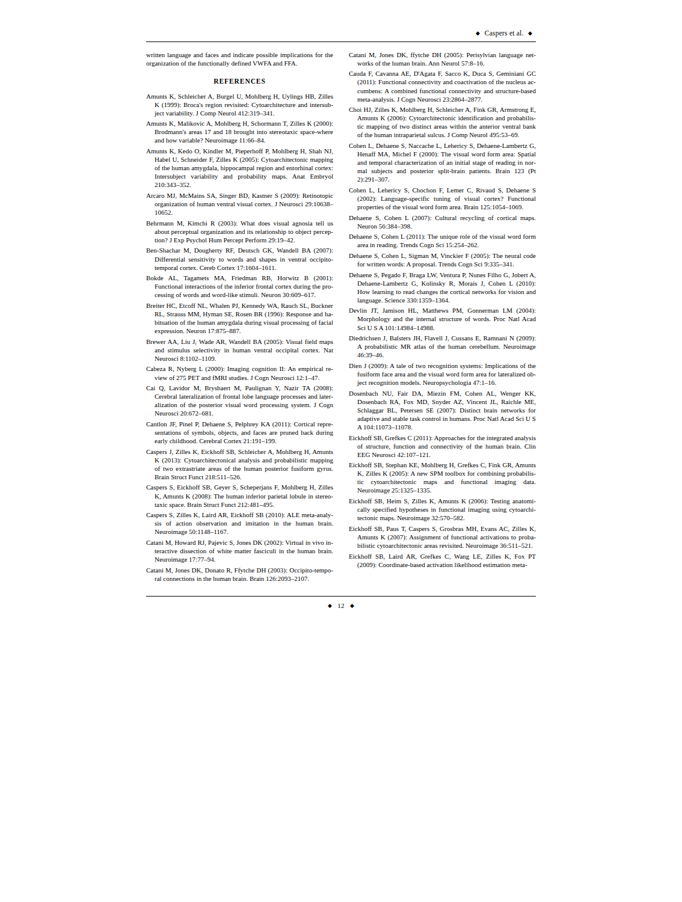◆ Caspers et al. ◆
written language and faces and indicate possible implications for the organization of the functionally defined VWFA and FFA.
References
Amunts K, Schleicher A, Burgel U, Mohlberg H, Uylings HB, Zilles K (1999): Broca's region revisited: Cytoarchitecture and intersubject variability. J Comp Neurol 412:319–341.
Amunts K, Malikovic A, Mohlberg H, Schormann T, Zilles K (2000): Brodmann's areas 17 and 18 brought into stereotaxic space-where and how variable? Neuroimage 11:66–84.
Amunts K, Kedo O, Kindler M, Pieperhoff P, Mohlberg H, Shah NJ, Habel U, Schneider F, Zilles K (2005): Cytoarchitectonic mapping of the human amygdala, hippocampal region and entorhinal cortex: Intersubject variability and probability maps. Anat Embryol 210:343–352.
Arcaro MJ, McMains SA, Singer BD, Kastner S (2009): Retinotopic organization of human ventral visual cortex. J Neurosci 29:10638–10652.
Behrmann M, Kimchi R (2003): What does visual agnosia tell us about perceptual organization and its relationship to object perception? J Exp Psychol Hum Percept Perform 29:19–42.
Ben-Shachar M, Dougherty RF, Deutsch GK, Wandell BA (2007): Differential sensitivity to words and shapes in ventral occipito-temporal cortex. Cereb Cortex 17:1604–1611.
Bokde AL, Tagamets MA, Friedman RB, Horwitz B (2001): Functional interactions of the inferior frontal cortex during the processing of words and word-like stimuli. Neuron 30:609–617.
Breiter HC, Etcoff NL, Whalen PJ, Kennedy WA, Rauch SL, Buckner RL, Strauss MM, Hyman SE, Rosen BR (1996): Response and habituation of the human amygdala during visual processing of facial expression. Neuron 17:875–887.
Brewer AA, Liu J, Wade AR, Wandell BA (2005): Visual field maps and stimulus selectivity in human ventral occipital cortex. Nat Neurosci 8:1102–1109.
Cabeza R, Nyberg L (2000): Imaging cognition II: An empirical review of 275 PET and fMRI studies. J Cogn Neurosci 12:1–47.
Cai Q, Lavidor M, Brysbaert M, Paulignan Y, Nazir TA (2008): Cerebral lateralization of frontal lobe language processes and lateralization of the posterior visual word processing system. J Cogn Neurosci 20:672–681.
Cantlon JF, Pinel P, Dehaene S, Pelphrey KA (2011): Cortical representations of symbols, objects, and faces are pruned back during early childhood. Cerebral Cortex 21:191–199.
Caspers J, Zilles K, Eickhoff SB, Schleicher A, Mohlberg H, Amunts K (2013): Cytoarchitectonical analysis and probabilistic mapping of two extrastriate areas of the human posterior fusiform gyrus. Brain Struct Funct 218:511–526.
Caspers S, Eickhoff SB, Geyer S, Scheperjans F, Mohlberg H, Zilles K, Amunts K (2008): The human inferior parietal lobule in stereotaxic space. Brain Struct Funct 212:481–495.
Caspers S, Zilles K, Laird AR, Eickhoff SB (2010): ALE meta-analysis of action observation and imitation in the human brain. Neuroimage 50:1148–1167.
Catani M, Howard RJ, Pajevic S, Jones DK (2002): Virtual in vivo interactive dissection of white matter fasciculi in the human brain. Neuroimage 17:77–94.
Catani M, Jones DK, Donato R, Ffytche DH (2003): Occipito-temporal connections in the human brain. Brain 126:2093–2107.
Catani M, Jones DK, ffytche DH (2005): Perisylvian language networks of the human brain. Ann Neurol 57:8–16.
Cauda F, Cavanna AE, D'Agata F, Sacco K, Duca S, Geminiani GC (2011): Functional connectivity and coactivation of the nucleus accumbens: A combined functional connectivity and structure-based meta-analysis. J Cogn Neurosci 23:2864–2877.
Choi HJ, Zilles K, Mohlberg H, Schleicher A, Fink GR, Armstrong E, Amunts K (2006): Cytoarchitectonic identification and probabilistic mapping of two distinct areas within the anterior ventral bank of the human intraparietal sulcus. J Comp Neurol 495:53–69.
Cohen L, Dehaene S, Naccache L, Lehericy S, Dehaene-Lambertz G, Henaff MA, Michel F (2000): The visual word form area: Spatial and temporal characterization of an initial stage of reading in normal subjects and posterior split-brain patients. Brain 123 (Pt 2):291–307.
Cohen L, Lehericy S, Chochon F, Lemer C, Rivaud S, Dehaene S (2002): Language-specific tuning of visual cortex? Functional properties of the visual word form area. Brain 125:1054–1069.
Dehaene S, Cohen L (2007): Cultural recycling of cortical maps. Neuron 56:384–398.
Dehaene S, Cohen L (2011): The unique role of the visual word form area in reading. Trends Cogn Sci 15:254–262.
Dehaene S, Cohen L, Sigman M, Vinckier F (2005): The neural code for written words: A proposal. Trends Cogn Sci 9:335–341.
Dehaene S, Pegado F, Braga LW, Ventura P, Nunes Filho G, Jobert A, Dehaene-Lambertz G, Kolinsky R, Morais J, Cohen L (2010): How learning to read changes the cortical networks for vision and language. Science 330:1359–1364.
Devlin JT, Jamison HL, Matthews PM, Gonnerman LM (2004): Morphology and the internal structure of words. Proc Natl Acad Sci U S A 101:14984–14988.
Diedrichsen J, Balsters JH, Flavell J, Cussans E, Ramnani N (2009): A probabilistic MR atlas of the human cerebellum. Neuroimage 46:39–46.
Dien J (2009): A tale of two recognition systems: Implications of the fusiform face area and the visual word form area for lateralized object recognition models. Neuropsychologia 47:1–16.
Dosenbach NU, Fair DA, Miezin FM, Cohen AL, Wenger KK, Dosenbach RA, Fox MD, Snyder AZ, Vincent JL, Raichle ME, Schlaggar BL, Petersen SE (2007): Distinct brain networks for adaptive and stable task control in humans. Proc Natl Acad Sci U S A 104:11073–11078.
Eickhoff SB, Grefkes C (2011): Approaches for the integrated analysis of structure, function and connectivity of the human brain. Clin EEG Neurosci 42:107–121.
Eickhoff SB, Stephan KE, Mohlberg H, Grefkes C, Fink GR, Amunts K, Zilles K (2005): A new SPM toolbox for combining probabilistic cytoarchitectonic maps and functional imaging data. Neuroimage 25:1325–1335.
Eickhoff SB, Heim S, Zilles K, Amunts K (2006): Testing anatomically specified hypotheses in functional imaging using cytoarchitectonic maps. Neuroimage 32:570–582.
Eickhoff SB, Paus T, Caspers S, Grosbras MH, Evans AC, Zilles K, Amunts K (2007): Assignment of functional activations to probabilistic cytoarchitectonic areas revisited. Neuroimage 36:511–521.
Eickhoff SB, Laird AR, Grefkes C, Wang LE, Zilles K, Fox PT (2009): Coordinate-based activation likelihood estimation meta-
◆ 12 ◆